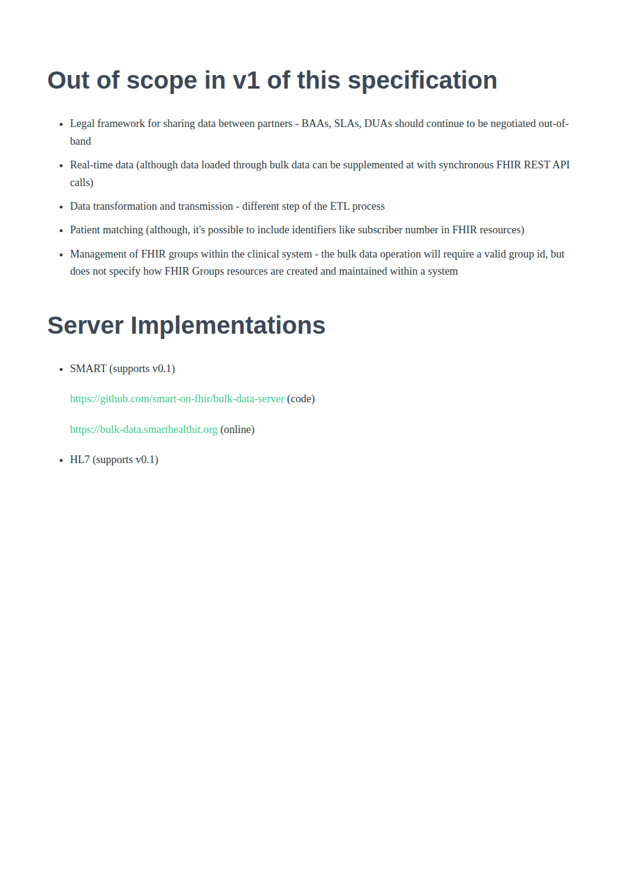Out of scope in v1 of this specification
Legal framework for sharing data between partners - BAAs, SLAs, DUAs should continue to be negotiated out-of-band
Real-time data (although data loaded through bulk data can be supplemented at with synchronous FHIR REST API calls)
Data transformation and transmission - different step of the ETL process
Patient matching (although, it's possible to include identifiers like subscriber number in FHIR resources)
Management of FHIR groups within the clinical system - the bulk data operation will require a valid group id, but does not specify how FHIR Groups resources are created and maintained within a system
Server Implementations
SMART (supports v0.1)
https://github.com/smart-on-fhir/bulk-data-server (code)
https://bulk-data.smarthealthit.org (online)
HL7 (supports v0.1)